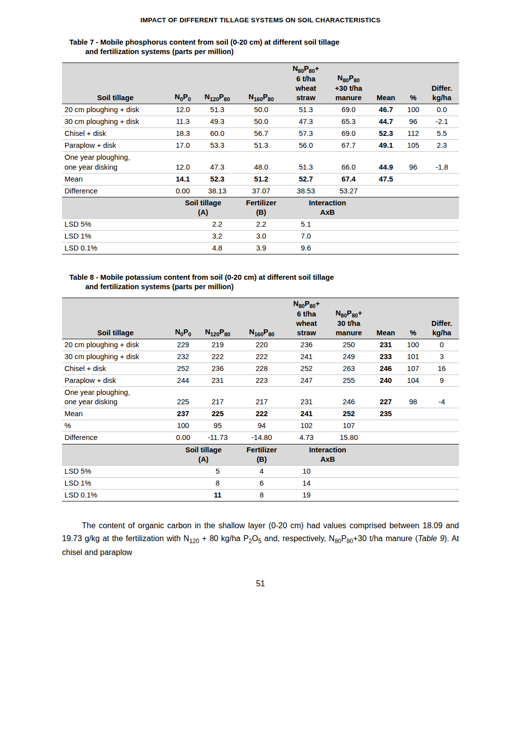IMPACT OF DIFFERENT TILLAGE SYSTEMS ON SOIL CHARACTERISTICS
Table 7 - Mobile phosphorus content from soil (0-20 cm) at different soil tillage and fertilization systems (parts per million)
| Soil tillage | N 0 P 0 | N 120 P 80 | N 160 P 80 | N 80 P 80 + 6 t/ha wheat straw | N 80 P 80 +30 t/ha manure | Mean | % | Differ. kg/ha |
| --- | --- | --- | --- | --- | --- | --- | --- | --- |
| 20 cm ploughing + disk | 12.0 | 51.3 | 50.0 | 51.3 | 69.0 | 46.7 | 100 | 0.0 |
| 30 cm ploughing + disk | 11.3 | 49.3 | 50.0 | 47.3 | 65.3 | 44.7 | 96 | -2.1 |
| Chisel + disk | 18.3 | 60.0 | 56.7 | 57.3 | 69.0 | 52.3 | 112 | 5.5 |
| Paraplow + disk | 17.0 | 53.3 | 51.3 | 56.0 | 67.7 | 49.1 | 105 | 2.3 |
| One year ploughing, one year disking | 12.0 | 47.3 | 48.0 | 51.3 | 66.0 | 44.9 | 96 | -1.8 |
| Mean | 14.1 | 52.3 | 51.2 | 52.7 | 67.4 | 47.5 | | |
| Difference | 0.00 | 38.13 | 37.07 | 38.53 | 53.27 | | | |
| | Soil tillage (A) | Fertilizer (B) | Interaction AxB | | | |
| LSD 5% | | 2.2 | 2.2 | 5.1 | | | | |
| LSD 1% | | 3.2 | 3.0 | 7.0 | | | | |
| LSD 0.1% | | 4.8 | 3.9 | 9.6 | | | | |
Table 8 - Mobile potassium content from soil (0-20 cm) at different soil tillage and fertilization systems (parts per million)
| Soil tillage | N 0 P 0 | N 120 P 80 | N 160 P 80 | N 80 P 80 + 6 t/ha wheat straw | N 80 P 80 + 30 t/ha manure | Mean | % | Differ. kg/ha |
| --- | --- | --- | --- | --- | --- | --- | --- | --- |
| 20 cm ploughing + disk | 229 | 219 | 220 | 236 | 250 | 231 | 100 | 0 |
| 30 cm ploughing + disk | 232 | 222 | 222 | 241 | 249 | 233 | 101 | 3 |
| Chisel + disk | 252 | 236 | 228 | 252 | 263 | 246 | 107 | 16 |
| Paraplow + disk | 244 | 231 | 223 | 247 | 255 | 240 | 104 | 9 |
| One year ploughing, one year disking | 225 | 217 | 217 | 231 | 246 | 227 | 98 | -4 |
| Mean | 237 | 225 | 222 | 241 | 252 | 235 | | |
| % | 100 | 95 | 94 | 102 | 107 | | | |
| Difference | 0.00 | -11.73 | -14.80 | 4.73 | 15.80 | | | |
| | Soil tillage (A) | Fertilizer (B) | Interaction AxB | | | |
| LSD 5% | | 5 | 4 | 10 | | | | |
| LSD 1% | | 8 | 6 | 14 | | | | |
| LSD 0.1% | | 11 | 8 | 19 | | | | |
The content of organic carbon in the shallow layer (0-20 cm) had values comprised between 18.09 and 19.73 g/kg at the fertilization with N120 + 80 kg/ha P2O5 and, respectively, N80P80+30 t/ha manure (Table 9). At chisel and paraplow
51